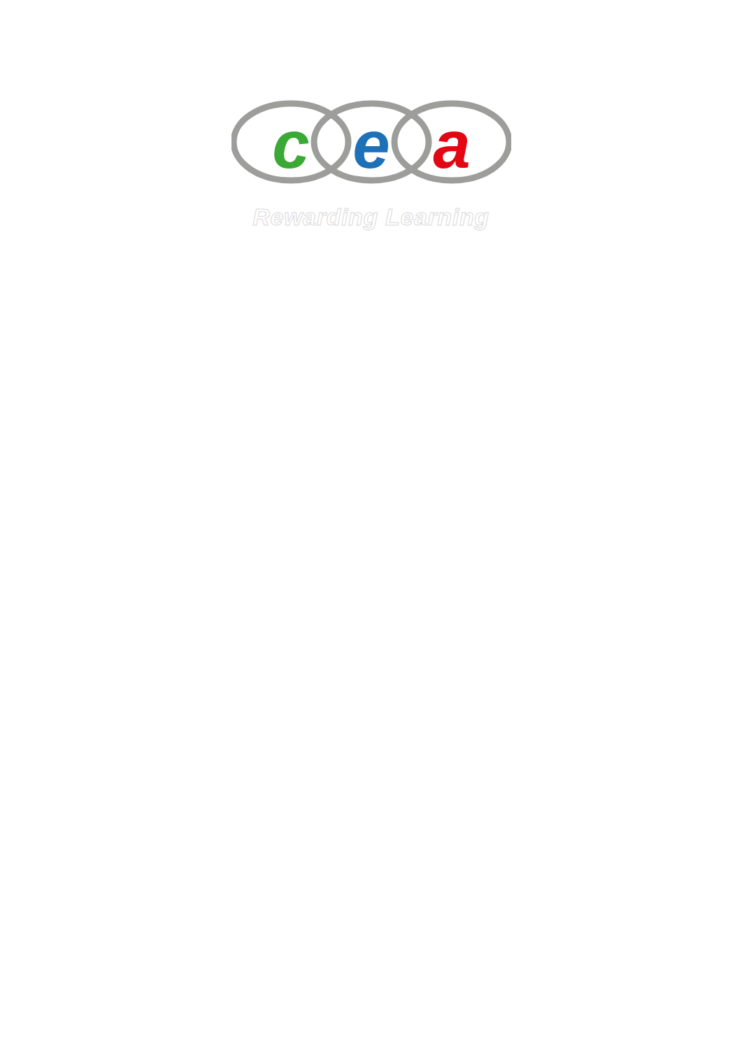CCEA logo c e a
Rewarding Learning